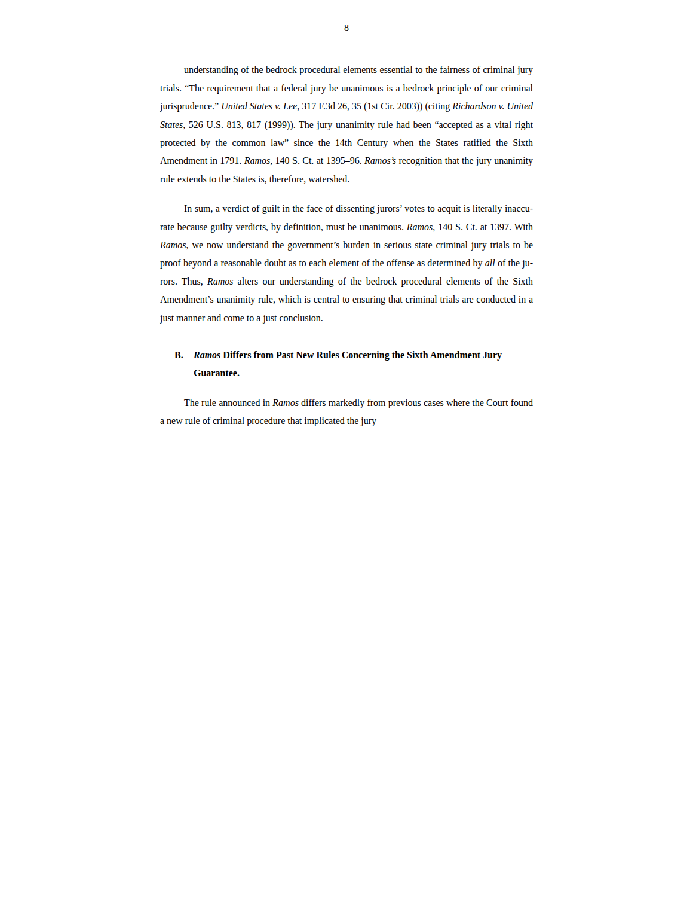8
understanding of the bedrock procedural elements essential to the fairness of criminal jury trials. “The requirement that a federal jury be unanimous is a bedrock principle of our criminal jurisprudence.” United States v. Lee, 317 F.3d 26, 35 (1st Cir. 2003)) (citing Richardson v. United States, 526 U.S. 813, 817 (1999)). The jury unanimity rule had been “accepted as a vital right protected by the common law” since the 14th Century when the States ratified the Sixth Amendment in 1791. Ramos, 140 S. Ct. at 1395–96. Ramos’s recognition that the jury unanimity rule extends to the States is, therefore, watershed.
In sum, a verdict of guilt in the face of dissenting jurors’ votes to acquit is literally inaccurate because guilty verdicts, by definition, must be unanimous. Ramos, 140 S. Ct. at 1397. With Ramos, we now understand the government’s burden in serious state criminal jury trials to be proof beyond a reasonable doubt as to each element of the offense as determined by all of the jurors. Thus, Ramos alters our understanding of the bedrock procedural elements of the Sixth Amendment’s unanimity rule, which is central to ensuring that criminal trials are conducted in a just manner and come to a just conclusion.
B. Ramos Differs from Past New Rules Concerning the Sixth Amendment Jury Guarantee.
The rule announced in Ramos differs markedly from previous cases where the Court found a new rule of criminal procedure that implicated the jury